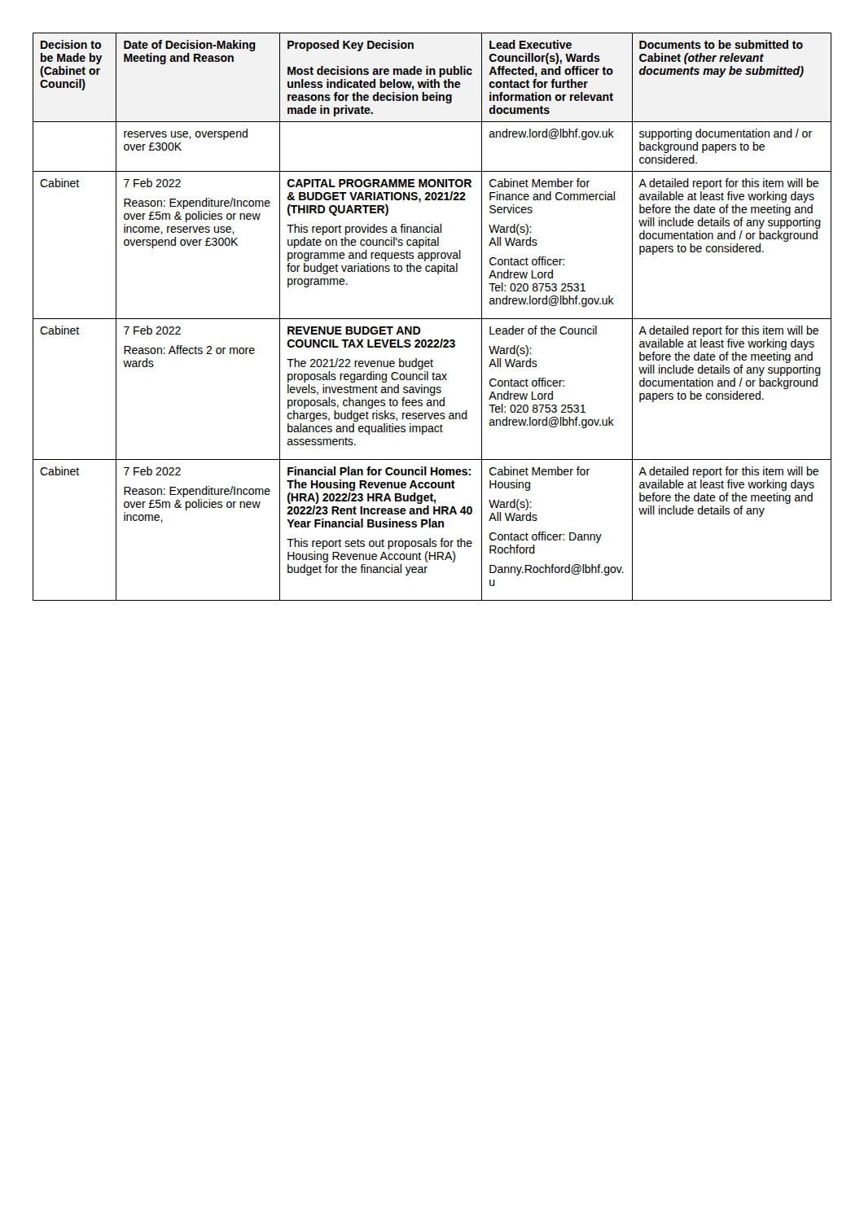| Decision to be Made by (Cabinet or Council) | Date of Decision-Making Meeting and Reason | Proposed Key Decision Most decisions are made in public unless indicated below, with the reasons for the decision being made in private. | Lead Executive Councillor(s), Wards Affected, and officer to contact for further information or relevant documents | Documents to be submitted to Cabinet (other relevant documents may be submitted) |
| --- | --- | --- | --- | --- |
| | reserves use, overspend over £300K | | andrew.lord@lbhf.gov.uk | supporting documentation and / or background papers to be considered. |
| Cabinet | 7 Feb 2022 Reason: Expenditure/Income over £5m & policies or new income, reserves use, overspend over £300K | CAPITAL PROGRAMME MONITOR & BUDGET VARIATIONS, 2021/22 (THIRD QUARTER) This report provides a financial update on the council's capital programme and requests approval for budget variations to the capital programme. | Cabinet Member for Finance and Commercial Services Ward(s): All Wards Contact officer: Andrew Lord Tel: 020 8753 2531 andrew.lord@lbhf.gov.uk | A detailed report for this item will be available at least five working days before the date of the meeting and will include details of any supporting documentation and / or background papers to be considered. |
| Cabinet | 7 Feb 2022 Reason: Affects 2 or more wards | REVENUE BUDGET AND COUNCIL TAX LEVELS 2022/23 The 2021/22 revenue budget proposals regarding Council tax levels, investment and savings proposals, changes to fees and charges, budget risks, reserves and balances and equalities impact assessments. | Leader of the Council Ward(s): All Wards Contact officer: Andrew Lord Tel: 020 8753 2531 andrew.lord@lbhf.gov.uk | A detailed report for this item will be available at least five working days before the date of the meeting and will include details of any supporting documentation and / or background papers to be considered. |
| Cabinet | 7 Feb 2022 Reason: Expenditure/Income over £5m & policies or new income, | Financial Plan for Council Homes: The Housing Revenue Account (HRA) 2022/23 HRA Budget, 2022/23 Rent Increase and HRA 40 Year Financial Business Plan This report sets out proposals for the Housing Revenue Account (HRA) budget for the financial year | Cabinet Member for Housing Ward(s): All Wards Contact officer: Danny Rochford Danny.Rochford@lbhf.gov.u | A detailed report for this item will be available at least five working days before the date of the meeting and will include details of any |